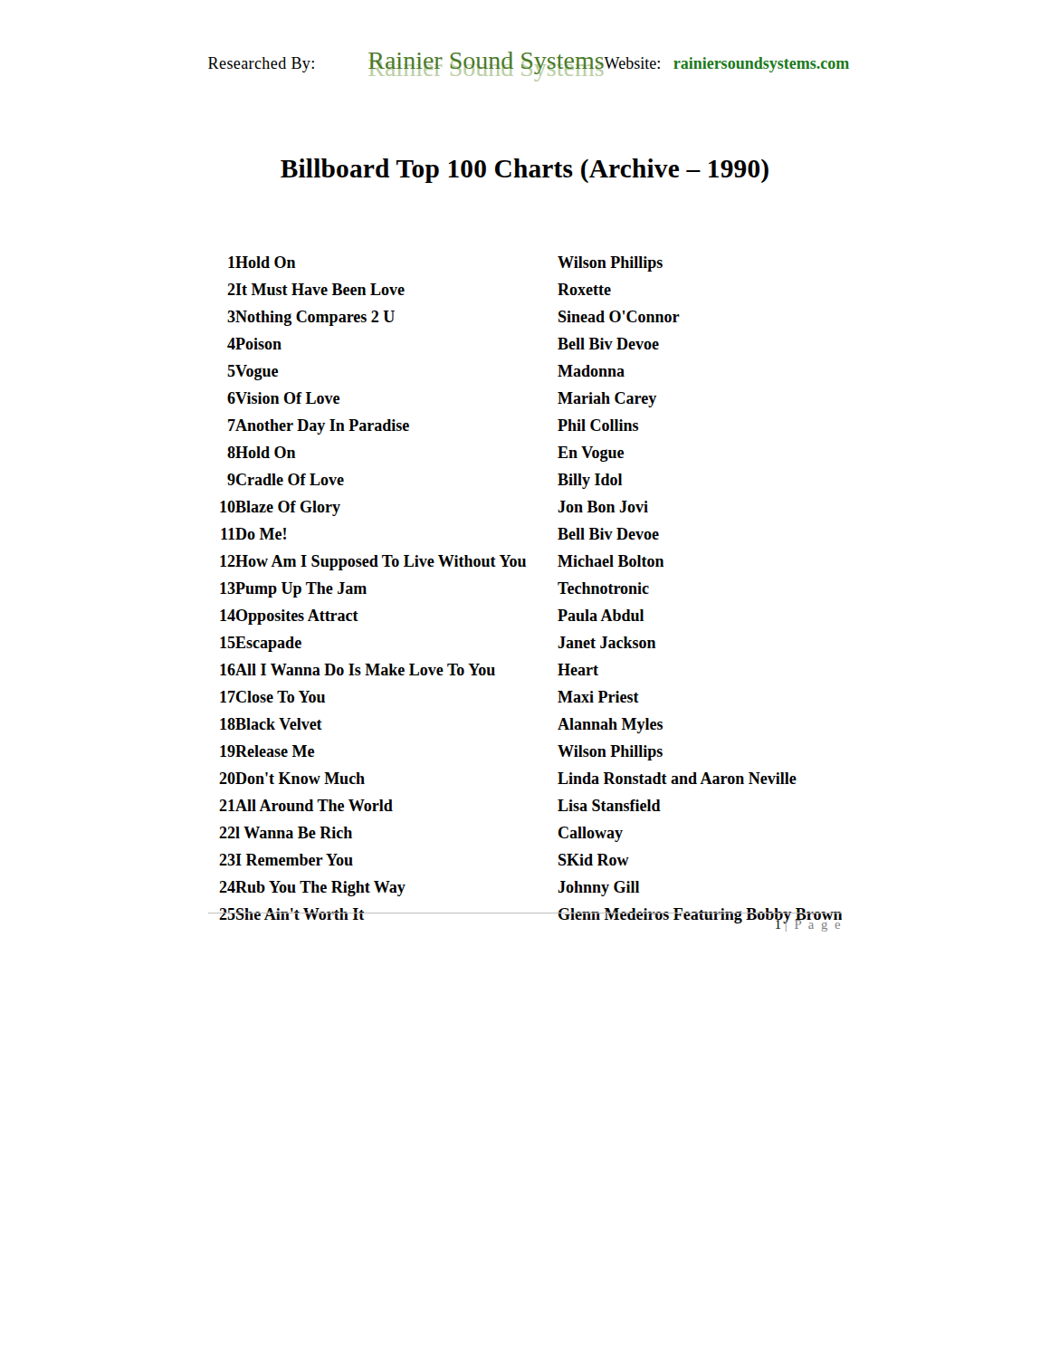Researched By:
Rainier Sound Systems Rainier Sound Systems
Website: rainiersoundsystems.com
Billboard Top 100 Charts (Archive – 1990)
| 1 | Hold On | Wilson Phillips |
| 2 | It Must Have Been Love | Roxette |
| 3 | Nothing Compares 2 U | Sinead O'Connor |
| 4 | Poison | Bell Biv Devoe |
| 5 | Vogue | Madonna |
| 6 | Vision Of Love | Mariah Carey |
| 7 | Another Day In Paradise | Phil Collins |
| 8 | Hold On | En Vogue |
| 9 | Cradle Of Love | Billy Idol |
| 10 | Blaze Of Glory | Jon Bon Jovi |
| 11 | Do Me! | Bell Biv Devoe |
| 12 | How Am I Supposed To Live Without You | Michael Bolton |
| 13 | Pump Up The Jam | Technotronic |
| 14 | Opposites Attract | Paula Abdul |
| 15 | Escapade | Janet Jackson |
| 16 | All I Wanna Do Is Make Love To You | Heart |
| 17 | Close To You | Maxi Priest |
| 18 | Black Velvet | Alannah Myles |
| 19 | Release Me | Wilson Phillips |
| 20 | Don't Know Much | Linda Ronstadt and Aaron Neville |
| 21 | All Around The World | Lisa Stansfield |
| 22 | l Wanna Be Rich | Calloway |
| 23 | I Remember You | SKid Row |
| 24 | Rub You The Right Way | Johnny Gill |
| 25 | She Ain't Worth It | Glenn Medeiros Featuring Bobby Brown |
1 | P a g e